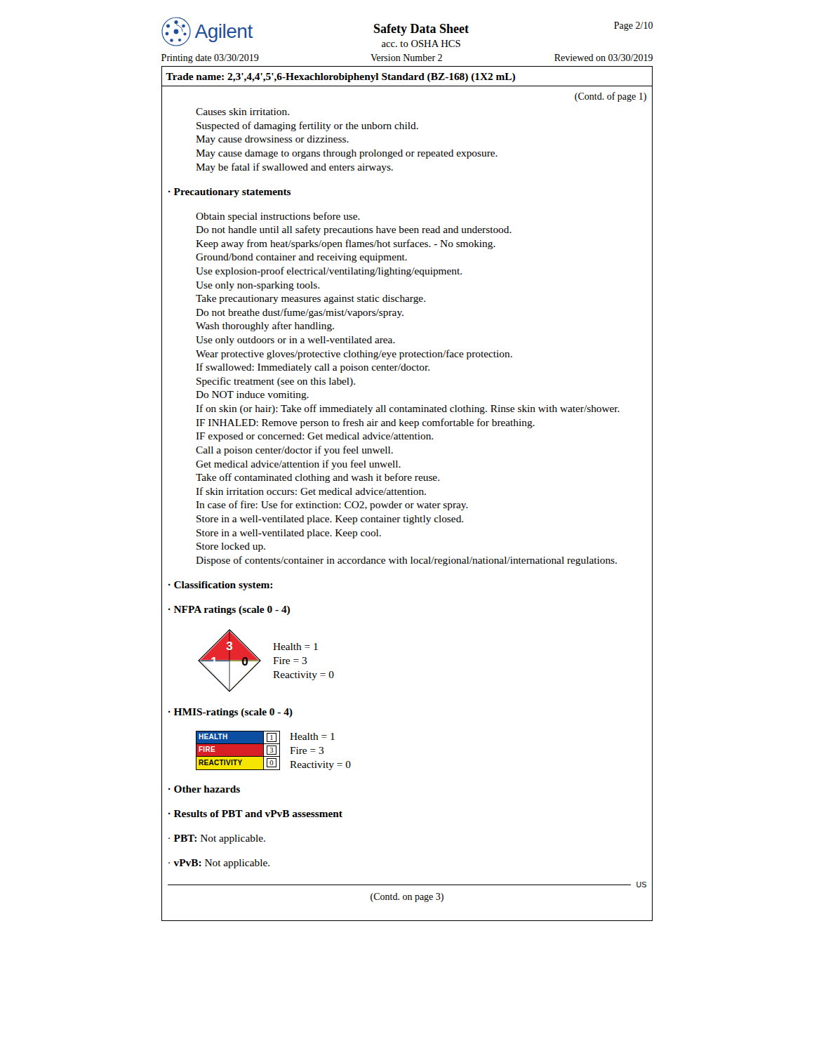Agilent
Safety Data Sheet
acc. to OSHA HCS
Page 2/10
Printing date 03/30/2019
Version Number 2
Reviewed on 03/30/2019
Trade name: 2,3',4,4',5',6-Hexachlorobiphenyl Standard (BZ-168) (1X2 mL)
(Contd. of page 1)
Causes skin irritation.
Suspected of damaging fertility or the unborn child.
May cause drowsiness or dizziness.
May cause damage to organs through prolonged or repeated exposure.
May be fatal if swallowed and enters airways.
· Precautionary statements
Obtain special instructions before use.
Do not handle until all safety precautions have been read and understood.
Keep away from heat/sparks/open flames/hot surfaces. - No smoking.
Ground/bond container and receiving equipment.
Use explosion-proof electrical/ventilating/lighting/equipment.
Use only non-sparking tools.
Take precautionary measures against static discharge.
Do not breathe dust/fume/gas/mist/vapors/spray.
Wash thoroughly after handling.
Use only outdoors or in a well-ventilated area.
Wear protective gloves/protective clothing/eye protection/face protection.
If swallowed: Immediately call a poison center/doctor.
Specific treatment (see on this label).
Do NOT induce vomiting.
If on skin (or hair): Take off immediately all contaminated clothing. Rinse skin with water/shower.
IF INHALED: Remove person to fresh air and keep comfortable for breathing.
IF exposed or concerned: Get medical advice/attention.
Call a poison center/doctor if you feel unwell.
Get medical advice/attention if you feel unwell.
Take off contaminated clothing and wash it before reuse.
If skin irritation occurs: Get medical advice/attention.
In case of fire: Use for extinction: CO2, powder or water spray.
Store in a well-ventilated place. Keep container tightly closed.
Store in a well-ventilated place. Keep cool.
Store locked up.
Dispose of contents/container in accordance with local/regional/national/international regulations.
· Classification system:
· NFPA ratings (scale 0 - 4)
3 1 0
Health = 1
Fire = 3
Reactivity = 0
· HMIS-ratings (scale 0 - 4)
| HEALTH | 1 |
| FIRE | 3 |
| REACTIVITY | 0 |
Health = 1
Fire = 3
Reactivity = 0
· Other hazards
· Results of PBT and vPvB assessment
· PBT: Not applicable.
· vPvB: Not applicable.
US
(Contd. on page 3)